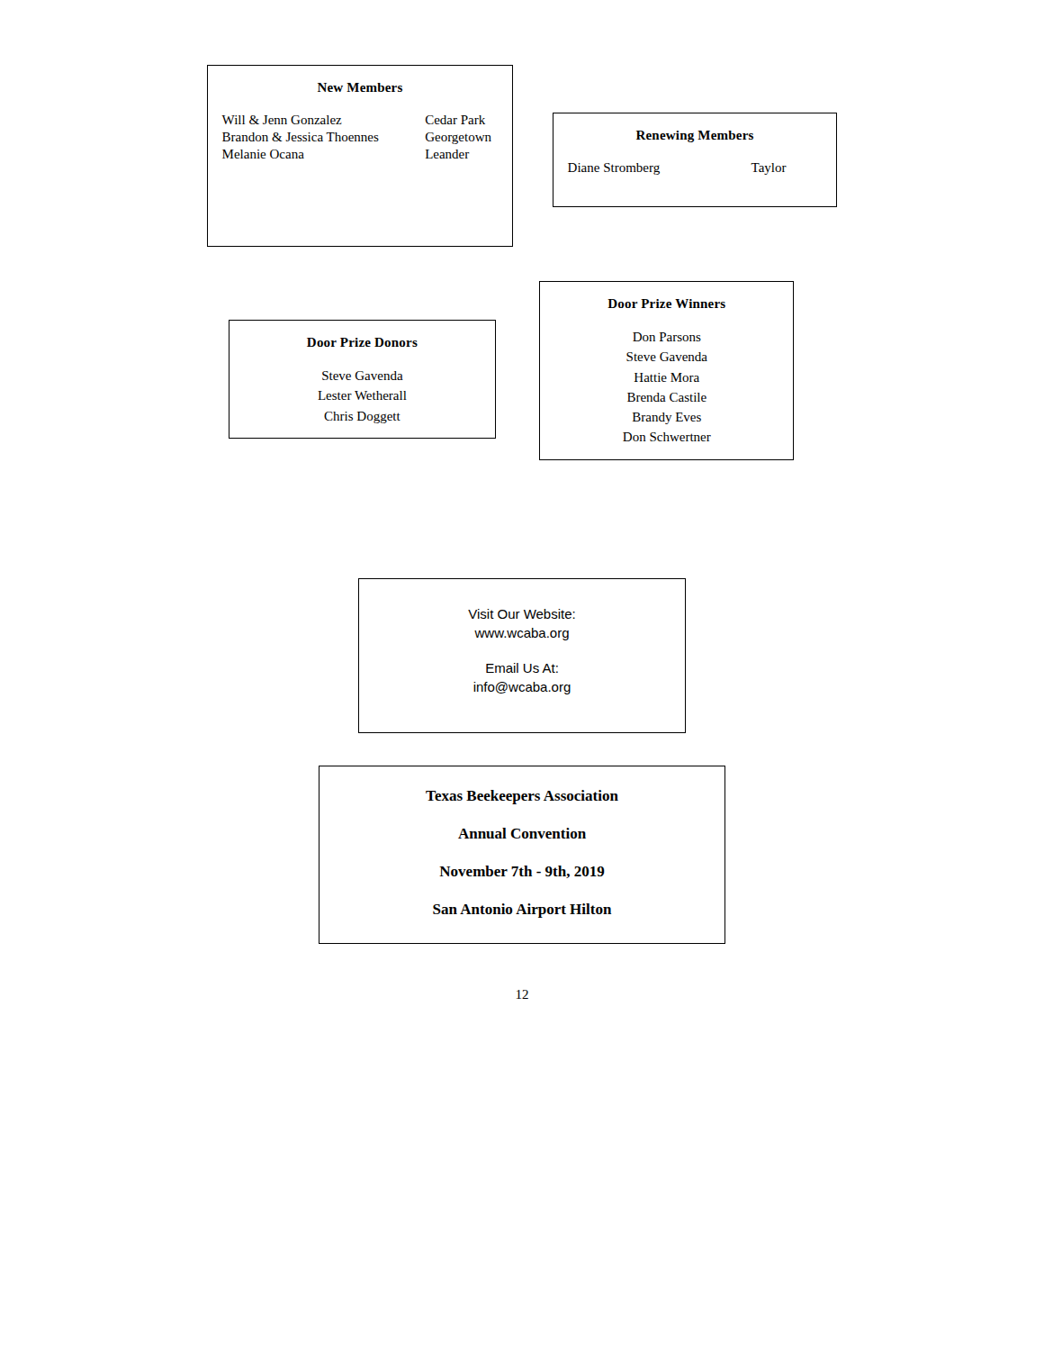New Members
| Will & Jenn Gonzalez | Cedar Park |
| Brandon & Jessica Thoennes | Georgetown |
| Melanie Ocana | Leander |
Renewing Members
| Diane Stromberg | Taylor |
Door Prize Donors
Steve Gavenda
Lester Wetherall
Chris Doggett
Door Prize Winners
Don Parsons
Steve Gavenda
Hattie Mora
Brenda Castile
Brandy Eves
Don Schwertner
Visit Our Website:
www.wcaba.org
Email Us At:
info@wcaba.org
Texas Beekeepers Association
Annual Convention
November 7th - 9th, 2019
San Antonio Airport Hilton
12